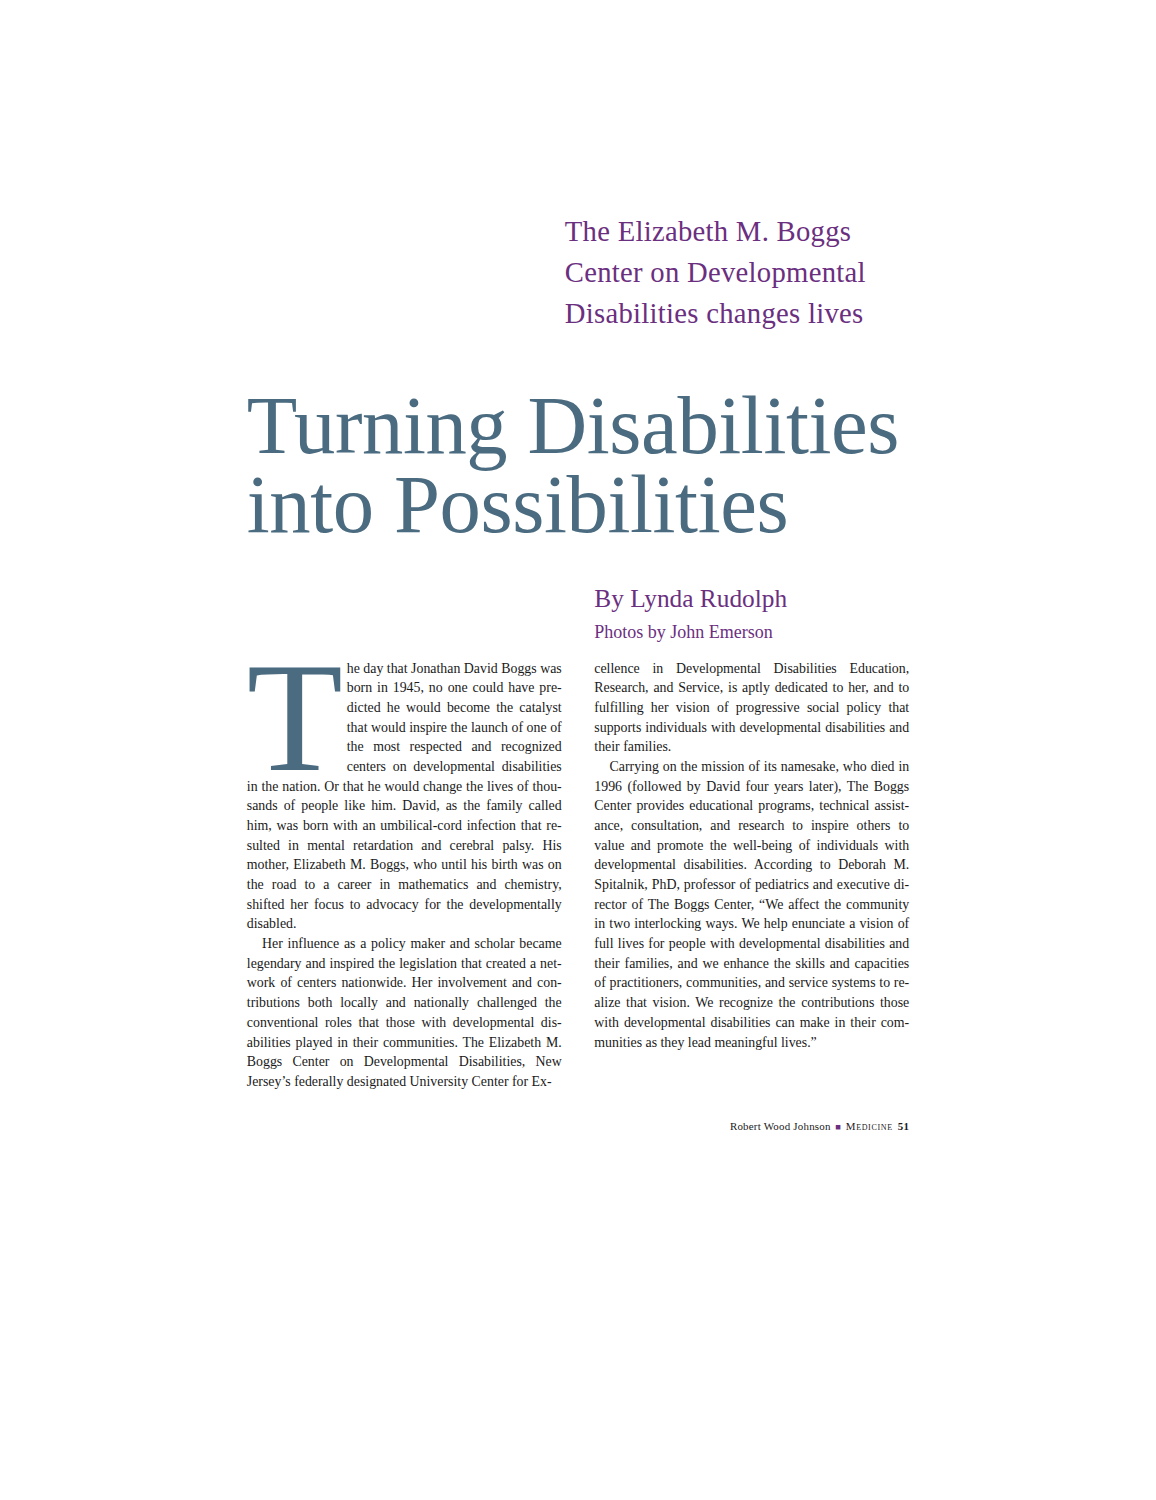The Elizabeth M. Boggs Center on Developmental Disabilities changes lives
Turning Disabilitiesinto Possibilities
By Lynda Rudolph Photos by John Emerson
The day that Jonathan David Boggs was born in 1945, no one could have predicted he would become the catalyst that would inspire the launch of one of the most respected and recognized centers on developmental disabilities in the nation. Or that he would change the lives of thousands of people like him. David, as the family called him, was born with an umbilical-cord infection that resulted in mental retardation and cerebral palsy. His mother, Elizabeth M. Boggs, who until his birth was on the road to a career in mathematics and chemistry, shifted her focus to advocacy for the developmentally disabled.
Her influence as a policy maker and scholar became legendary and inspired the legislation that created a network of centers nationwide. Her involvement and contributions both locally and nationally challenged the conventional roles that those with developmental disabilities played in their communities. The Elizabeth M. Boggs Center on Developmental Disabilities, New Jersey’s federally designated University Center for Ex-
cellence in Developmental Disabilities Education, Research, and Service, is aptly dedicated to her, and to fulfilling her vision of progressive social policy that supports individuals with developmental disabilities and their families.
Carrying on the mission of its namesake, who died in 1996 (followed by David four years later), The Boggs Center provides educational programs, technical assistance, consultation, and research to inspire others to value and promote the well-being of individuals with developmental disabilities. According to Deborah M. Spitalnik, PhD, professor of pediatrics and executive director of The Boggs Center, “We affect the community in two interlocking ways. We help enunciate a vision of full lives for people with developmental disabilities and their families, and we enhance the skills and capacities of practitioners, communities, and service systems to realize that vision. We recognize the contributions those with developmental disabilities can make in their communities as they lead meaningful lives.”
Robert Wood Johnson ■ Medicine 51